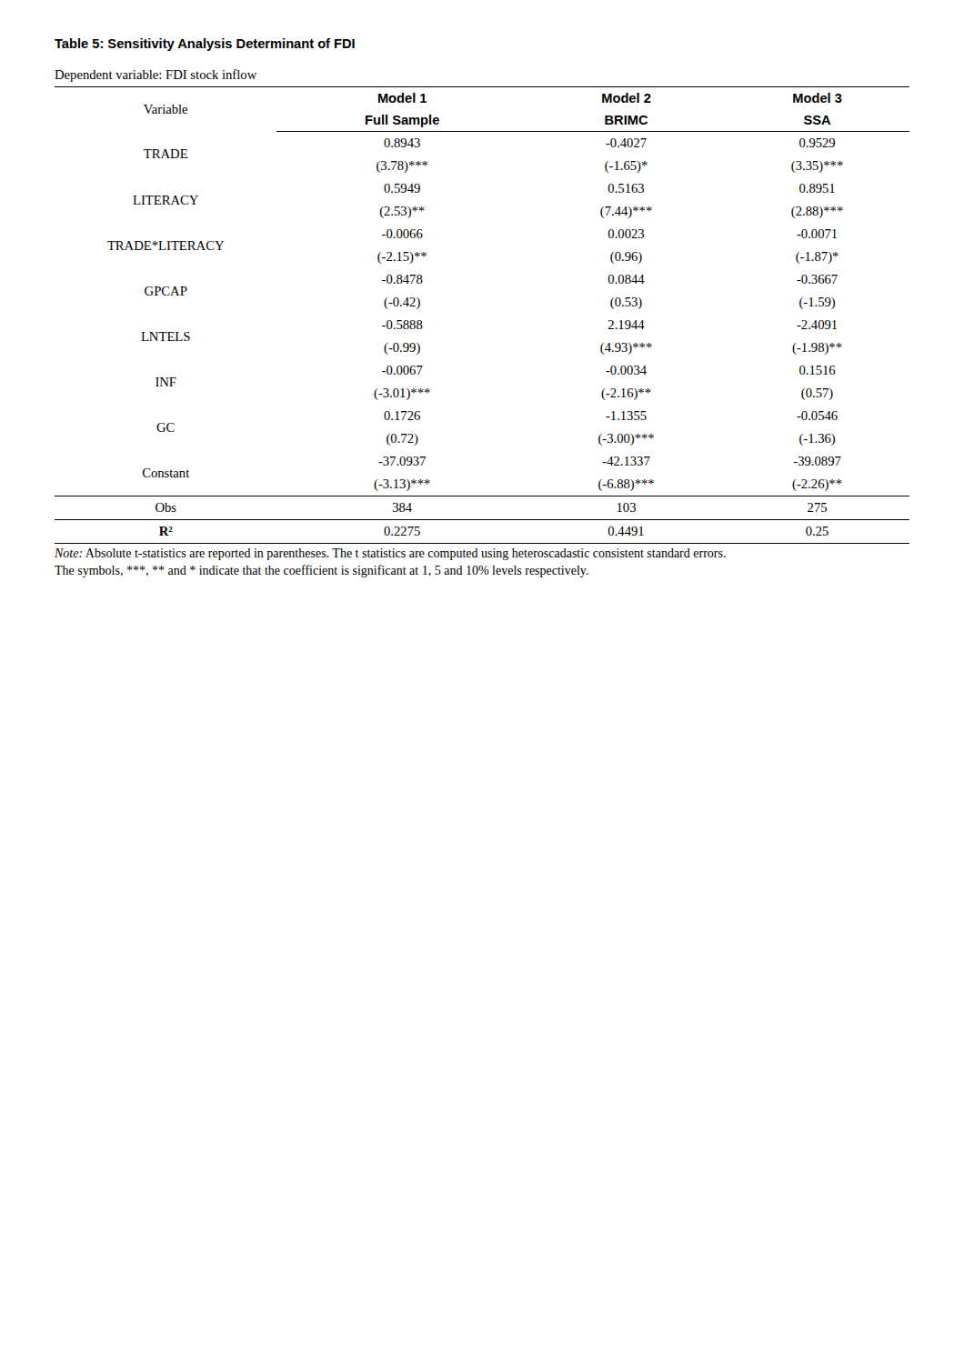Table 5: Sensitivity Analysis Determinant of FDI
Dependent variable: FDI stock inflow
| Variable | Model 1 | Model 2 | Model 3 |
| Full Sample | BRIMC | SSA |
| TRADE | 0.8943 | -0.4027 | 0.9529 |
| (3.78)*** | (-1.65)* | (3.35)*** |
| LITERACY | 0.5949 | 0.5163 | 0.8951 |
| (2.53)** | (7.44)*** | (2.88)*** |
| TRADE*LITERACY | -0.0066 | 0.0023 | -0.0071 |
| (-2.15)** | (0.96) | (-1.87)* |
| GPCAP | -0.8478 | 0.0844 | -0.3667 |
| (-0.42) | (0.53) | (-1.59) |
| LNTELS | -0.5888 | 2.1944 | -2.4091 |
| (-0.99) | (4.93)*** | (-1.98)** |
| INF | -0.0067 | -0.0034 | 0.1516 |
| (-3.01)*** | (-2.16)** | (0.57) |
| GC | 0.1726 | -1.1355 | -0.0546 |
| (0.72) | (-3.00)*** | (-1.36) |
| Constant | -37.0937 | -42.1337 | -39.0897 |
| (-3.13)*** | (-6.88)*** | (-2.26)** |
| Obs | 384 | 103 | 275 |
| R² | 0.2275 | 0.4491 | 0.25 |
Note: Absolute t-statistics are reported in parentheses. The t statistics are computed using heteroscadastic consistent standard errors.
The symbols, ***, ** and * indicate that the coefficient is significant at 1, 5 and 10% levels respectively.